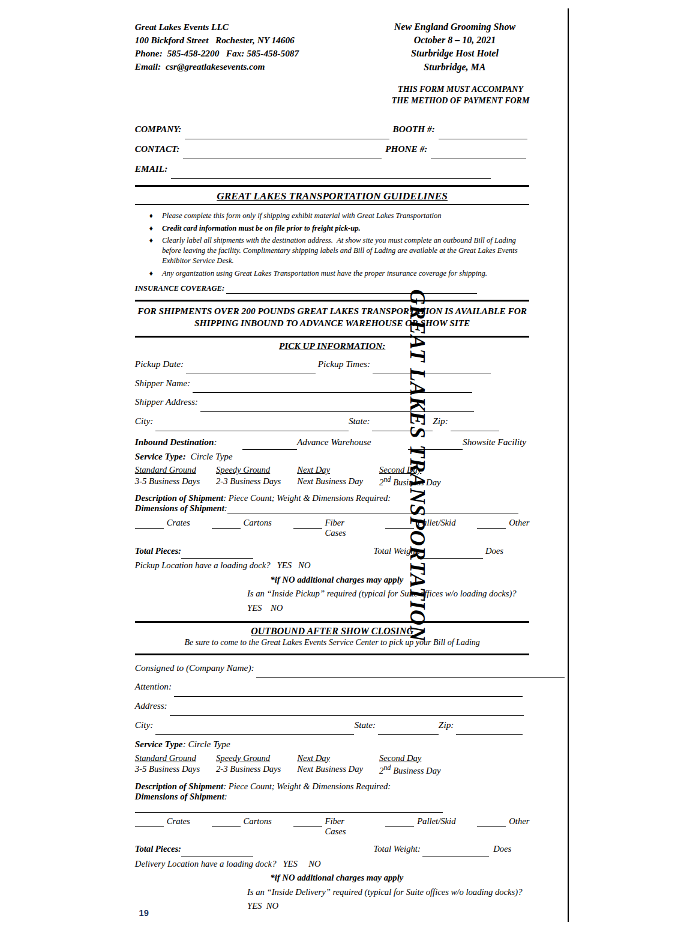GREAT LAKES TRANSPORTATION
Great Lakes Events LLC
100 Bickford Street Rochester, NY 14606
Phone: 585-458-2200 Fax: 585-458-5087
Email: csr@greatlakesevents.com
New England Grooming Show
October 8 – 10, 2021
Sturbridge Host Hotel
Sturbridge, MA
THIS FORM MUST ACCOMPANY
THE METHOD OF PAYMENT FORM
COMPANY: BOOTH #:
CONTACT: PHONE #:
EMAIL:
GREAT LAKES TRANSPORTATION GUIDELINES
Please complete this form only if shipping exhibit material with Great Lakes Transportation
Credit card information must be on file prior to freight pick-up.
Clearly label all shipments with the destination address. At show site you must complete an outbound Bill of Lading before leaving the facility. Complimentary shipping labels and Bill of Lading are available at the Great Lakes Events Exhibitor Service Desk.
Any organization using Great Lakes Transportation must have the proper insurance coverage for shipping.
INSURANCE COVERAGE:
FOR SHIPMENTS OVER 200 POUNDS GREAT LAKES TRANSPORTATION IS AVAILABLE FOR
SHIPPING INBOUND TO ADVANCE WAREHOUSE OR SHOW SITE
PICK UP INFORMATION:
Pickup Date: Pickup Times:
Shipper Name:
Shipper Address:
City: State: Zip:
Inbound Destination: Advance Warehouse Showsite Facility
Service Type: Circle Type
| Standard Ground | Speedy Ground | Next Day | Second Day |
| 3-5 Business Days | 2-3 Business Days | Next Business Day | 2 nd Business Day |
Description of Shipment: Piece Count; Weight & Dimensions Required:
Dimensions of Shipment:
Crates Cartons Fiber Cases Pallet/Skid Other
Total Pieces: Total Weight: Does Pickup Location have a loading dock? YES NO
*if NO additional charges may apply
Is an “Inside Pickup” required (typical for Suite offices w/o loading docks)? YES NO
OUTBOUND AFTER SHOW CLOSING
Be sure to come to the Great Lakes Events Service Center to pick up your Bill of Lading
Consigned to (Company Name):
Attention:
Address:
City: State: Zip:
Service Type: Circle Type
| Standard Ground | Speedy Ground | Next Day | Second Day |
| 3-5 Business Days | 2-3 Business Days | Next Business Day | 2 nd Business Day |
Description of Shipment: Piece Count; Weight & Dimensions Required:
Dimensions of Shipment:
Crates Cartons Fiber Cases Pallet/Skid Other
Total Pieces: Total Weight: Does Delivery Location have a loading dock? YES NO
*if NO additional charges may apply
Is an “Inside Delivery” required (typical for Suite offices w/o loading docks)? YES NO
19